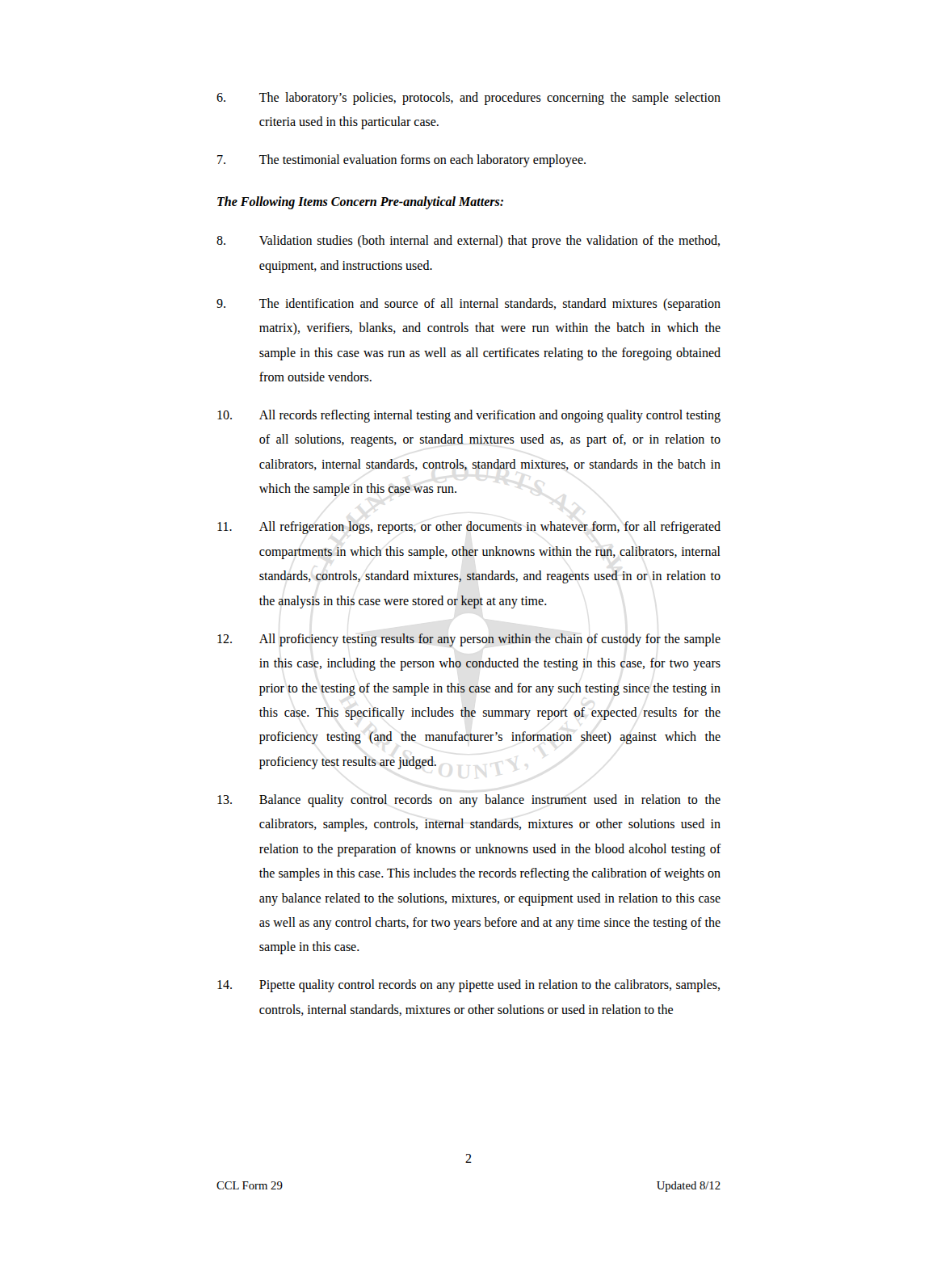CRIMINAL COURTS AT LAW HARRIS COUNTY, TEXAS
6. The laboratory’s policies, protocols, and procedures concerning the sample selection criteria used in this particular case.
7. The testimonial evaluation forms on each laboratory employee.
The Following Items Concern Pre-analytical Matters:
8. Validation studies (both internal and external) that prove the validation of the method, equipment, and instructions used.
9. The identification and source of all internal standards, standard mixtures (separation matrix), verifiers, blanks, and controls that were run within the batch in which the sample in this case was run as well as all certificates relating to the foregoing obtained from outside vendors.
10. All records reflecting internal testing and verification and ongoing quality control testing of all solutions, reagents, or standard mixtures used as, as part of, or in relation to calibrators, internal standards, controls, standard mixtures, or standards in the batch in which the sample in this case was run.
11. All refrigeration logs, reports, or other documents in whatever form, for all refrigerated compartments in which this sample, other unknowns within the run, calibrators, internal standards, controls, standard mixtures, standards, and reagents used in or in relation to the analysis in this case were stored or kept at any time.
12. All proficiency testing results for any person within the chain of custody for the sample in this case, including the person who conducted the testing in this case, for two years prior to the testing of the sample in this case and for any such testing since the testing in this case. This specifically includes the summary report of expected results for the proficiency testing (and the manufacturer’s information sheet) against which the proficiency test results are judged.
13. Balance quality control records on any balance instrument used in relation to the calibrators, samples, controls, internal standards, mixtures or other solutions used in relation to the preparation of knowns or unknowns used in the blood alcohol testing of the samples in this case. This includes the records reflecting the calibration of weights on any balance related to the solutions, mixtures, or equipment used in relation to this case as well as any control charts, for two years before and at any time since the testing of the sample in this case.
14. Pipette quality control records on any pipette used in relation to the calibrators, samples, controls, internal standards, mixtures or other solutions or used in relation to the
2
CCL Form 29 Updated 8/12